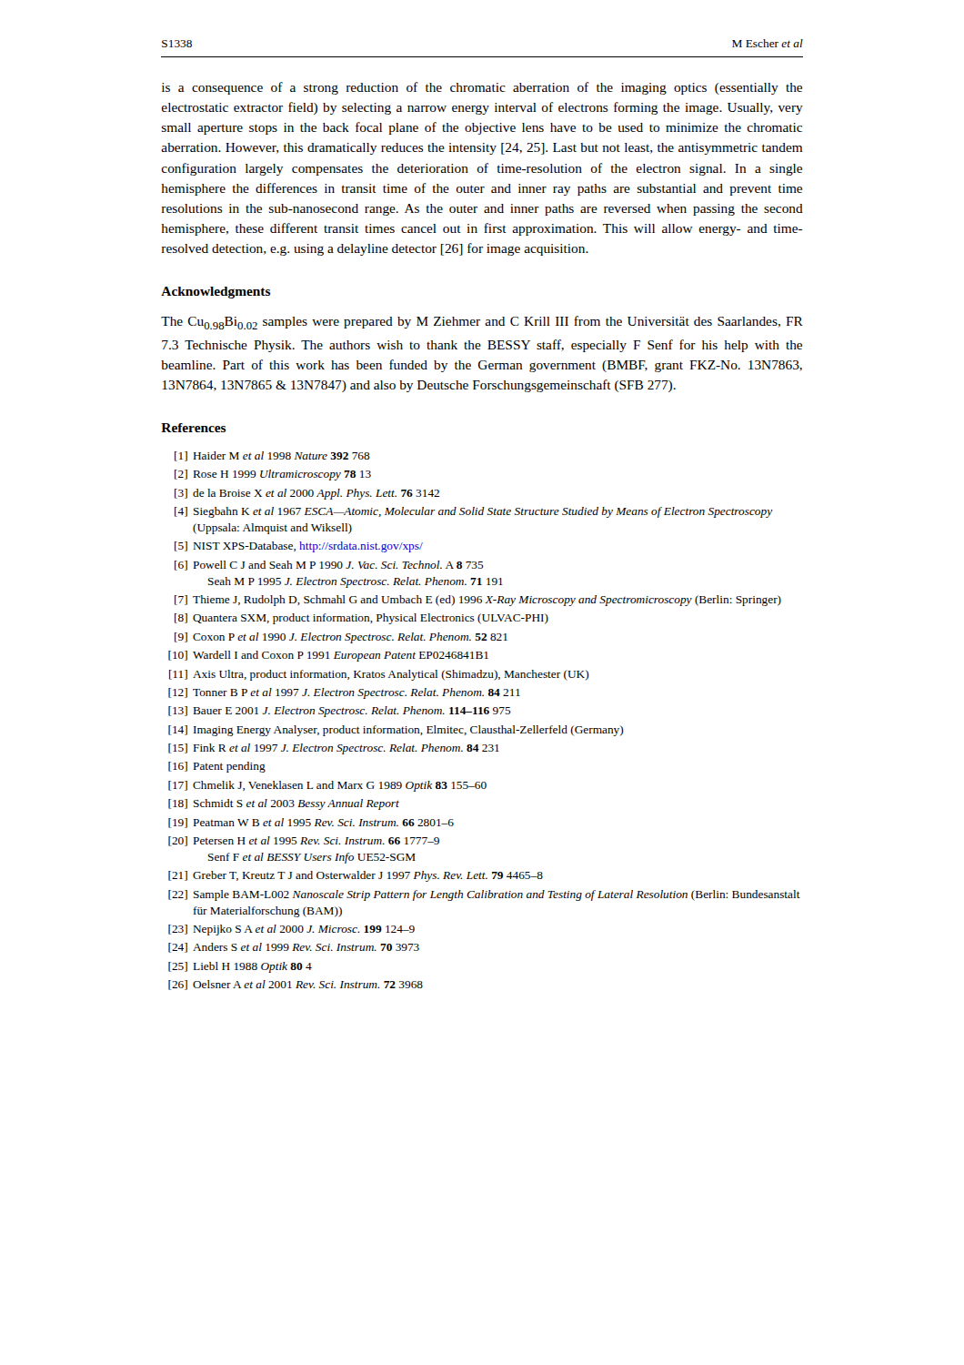S1338 M Escher et al
is a consequence of a strong reduction of the chromatic aberration of the imaging optics (essentially the electrostatic extractor field) by selecting a narrow energy interval of electrons forming the image. Usually, very small aperture stops in the back focal plane of the objective lens have to be used to minimize the chromatic aberration. However, this dramatically reduces the intensity [24, 25]. Last but not least, the antisymmetric tandem configuration largely compensates the deterioration of time-resolution of the electron signal. In a single hemisphere the differences in transit time of the outer and inner ray paths are substantial and prevent time resolutions in the sub-nanosecond range. As the outer and inner paths are reversed when passing the second hemisphere, these different transit times cancel out in first approximation. This will allow energy- and time-resolved detection, e.g. using a delayline detector [26] for image acquisition.
Acknowledgments
The Cu0.98Bi0.02 samples were prepared by M Ziehmer and C Krill III from the Universität des Saarlandes, FR 7.3 Technische Physik. The authors wish to thank the BESSY staff, especially F Senf for his help with the beamline. Part of this work has been funded by the German government (BMBF, grant FKZ-No. 13N7863, 13N7864, 13N7865 & 13N7847) and also by Deutsche Forschungsgemeinschaft (SFB 277).
References
1 Haider M et al 1998 Nature 392 768
2 Rose H 1999 Ultramicroscopy 78 13
3de la Broise X et al 2000 Appl. Phys. Lett. 76 3142
4 Siegbahn K et al 1967 ESCA—Atomic, Molecular and Solid State Structure Studied by Means of Electron Spectroscopy (Uppsala: Almquist and Wiksell)
5 NIST XPS-Database, http://srdata.nist.gov/xps/
6 Powell C J and Seah M P 1990 J. Vac. Sci. Technol. A 8 735 Seah M P 1995 J. Electron Spectrosc. Relat. Phenom. 71 191
7 Thieme J, Rudolph D, Schmahl G and Umbach E (ed) 1996 X-Ray Microscopy and Spectromicroscopy (Berlin: Springer)
8 Quantera SXM, product information, Physical Electronics (ULVAC-PHI)
9 Coxon P et al 1990 J. Electron Spectrosc. Relat. Phenom. 52 821
10 Wardell I and Coxon P 1991 European Patent EP0246841B1
11 Axis Ultra, product information, Kratos Analytical (Shimadzu), Manchester (UK)
12 Tonner B P et al 1997 J. Electron Spectrosc. Relat. Phenom. 84 211
13 Bauer E 2001 J. Electron Spectrosc. Relat. Phenom. 114–116 975
14 Imaging Energy Analyser, product information, Elmitec, Clausthal-Zellerfeld (Germany)
15 Fink R et al 1997 J. Electron Spectrosc. Relat. Phenom. 84 231
16 Patent pending
17 Chmelik J, Veneklasen L and Marx G 1989 Optik 83 155–60
18 Schmidt S et al 2003 Bessy Annual Report
19 Peatman W B et al 1995 Rev. Sci. Instrum. 66 2801–6
20 Petersen H et al 1995 Rev. Sci. Instrum. 66 1777–9 Senf F et al BESSY Users Info UE52-SGM
21 Greber T, Kreutz T J and Osterwalder J 1997 Phys. Rev. Lett. 79 4465–8
22 Sample BAM-L002 Nanoscale Strip Pattern for Length Calibration and Testing of Lateral Resolution (Berlin: Bundesanstalt für Materialforschung (BAM))
23 Nepijko S A et al 2000 J. Microsc. 199 124–9
24 Anders S et al 1999 Rev. Sci. Instrum. 70 3973
25 Liebl H 1988 Optik 80 4
26 Oelsner A et al 2001 Rev. Sci. Instrum. 72 3968